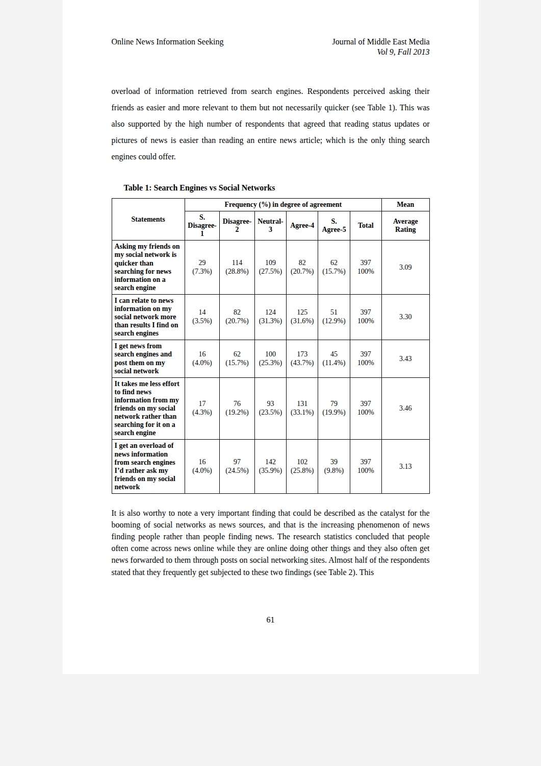Online News Information Seeking
Journal of Middle East Media
Vol 9, Fall 2013
overload of information retrieved from search engines. Respondents perceived asking their friends as easier and more relevant to them but not necessarily quicker (see Table 1). This was also supported by the high number of respondents that agreed that reading status updates or pictures of news is easier than reading an entire news article; which is the only thing search engines could offer.
Table 1: Search Engines vs Social Networks
| Statements | Frequency (%) in degree of agreement | Mean |
| --- | --- | --- |
| S. Disagree-1 | Disagree-2 | Neutral-3 | Agree-4 | S. Agree-5 | Total | Average Rating |
| Asking my friends on my social network is quicker than searching for news information on a search engine | 29 (7.3%) | 114 (28.8%) | 109 (27.5%) | 82 (20.7%) | 62 (15.7%) | 397 100% | 3.09 |
| I can relate to news information on my social network more than results I find on search engines | 14 (3.5%) | 82 (20.7%) | 124 (31.3%) | 125 (31.6%) | 51 (12.9%) | 397 100% | 3.30 |
| I get news from search engines and post them on my social network | 16 (4.0%) | 62 (15.7%) | 100 (25.3%) | 173 (43.7%) | 45 (11.4%) | 397 100% | 3.43 |
| It takes me less effort to find news information from my friends on my social network rather than searching for it on a search engine | 17 (4.3%) | 76 (19.2%) | 93 (23.5%) | 131 (33.1%) | 79 (19.9%) | 397 100% | 3.46 |
| I get an overload of news information from search engines I’d rather ask my friends on my social network | 16 (4.0%) | 97 (24.5%) | 142 (35.9%) | 102 (25.8%) | 39 (9.8%) | 397 100% | 3.13 |
It is also worthy to note a very important finding that could be described as the catalyst for the booming of social networks as news sources, and that is the increasing phenomenon of news finding people rather than people finding news. The research statistics concluded that people often come across news online while they are online doing other things and they also often get news forwarded to them through posts on social networking sites. Almost half of the respondents stated that they frequently get subjected to these two findings (see Table 2). This
61